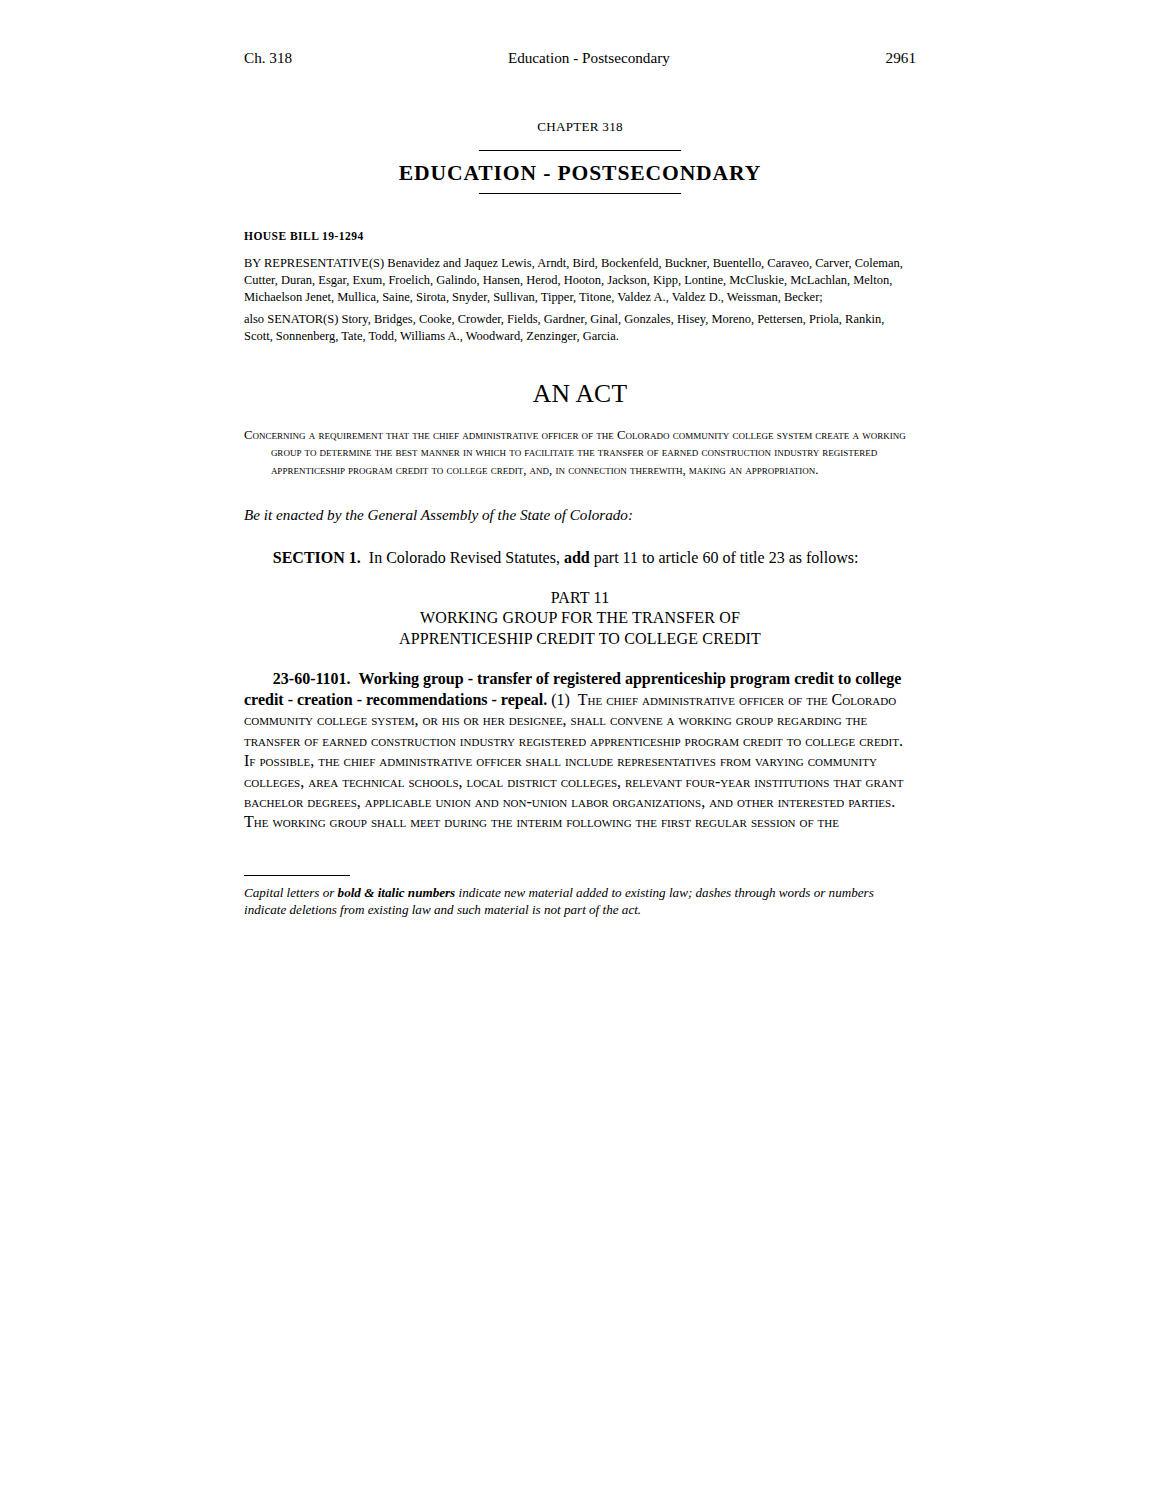Ch. 318 Education - Postsecondary 2961
CHAPTER 318
EDUCATION - POSTSECONDARY
HOUSE BILL 19-1294
BY REPRESENTATIVE(S) Benavidez and Jaquez Lewis, Arndt, Bird, Bockenfeld, Buckner, Buentello, Caraveo, Carver, Coleman, Cutter, Duran, Esgar, Exum, Froelich, Galindo, Hansen, Herod, Hooton, Jackson, Kipp, Lontine, McCluskie, McLachlan, Melton, Michaelson Jenet, Mullica, Saine, Sirota, Snyder, Sullivan, Tipper, Titone, Valdez A., Valdez D., Weissman, Becker;
also SENATOR(S) Story, Bridges, Cooke, Crowder, Fields, Gardner, Ginal, Gonzales, Hisey, Moreno, Pettersen, Priola, Rankin, Scott, Sonnenberg, Tate, Todd, Williams A., Woodward, Zenzinger, Garcia.
AN ACT
Concerning a requirement that the chief administrative officer of the Colorado community college system create a working group to determine the best manner in which to facilitate the transfer of earned construction industry registered apprenticeship program credit to college credit, and, in connection therewith, making an appropriation.
Be it enacted by the General Assembly of the State of Colorado:
SECTION 1. In Colorado Revised Statutes, add part 11 to article 60 of title 23 as follows:
PART 11
WORKING GROUP FOR THE TRANSFER OF
APPRENTICESHIP CREDIT TO COLLEGE CREDIT
23-60-1101. Working group - transfer of registered apprenticeship program credit to college credit - creation - recommendations - repeal. (1) The chief administrative officer of the Colorado community college system, or his or her designee, shall convene a working group regarding the transfer of earned construction industry registered apprenticeship program credit to college credit. If possible, the chief administrative officer shall include representatives from varying community colleges, area technical schools, local district colleges, relevant four-year institutions that grant bachelor degrees, applicable union and non-union labor organizations, and other interested parties. The working group shall meet during the interim following the first regular session of the
Capital letters or bold & italic numbers indicate new material added to existing law; dashes through words or numbers indicate deletions from existing law and such material is not part of the act.